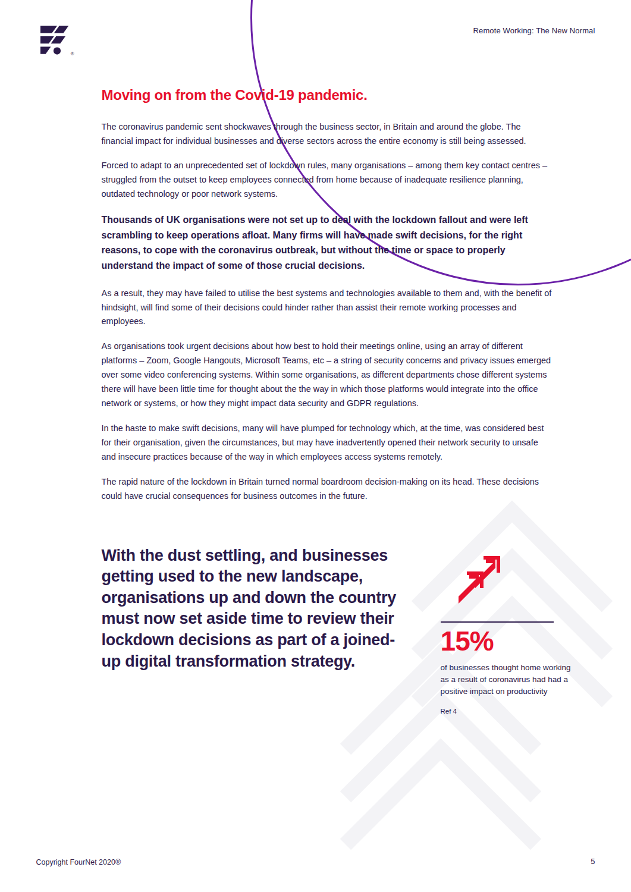Remote Working: The New Normal
®
Moving on from the Covid-19 pandemic.
The coronavirus pandemic sent shockwaves through the business sector, in Britain and around the globe. The financial impact for individual businesses and diverse sectors across the entire economy is still being assessed.
Forced to adapt to an unprecedented set of lockdown rules, many organisations – among them key contact centres – struggled from the outset to keep employees connected from home because of inadequate resilience planning, outdated technology or poor network systems.
Thousands of UK organisations were not set up to deal with the lockdown fallout and were left scrambling to keep operations afloat. Many firms will have made swift decisions, for the right reasons, to cope with the coronavirus outbreak, but without the time or space to properly understand the impact of some of those crucial decisions.
As a result, they may have failed to utilise the best systems and technologies available to them and, with the benefit of hindsight, will find some of their decisions could hinder rather than assist their remote working processes and employees.
As organisations took urgent decisions about how best to hold their meetings online, using an array of different platforms – Zoom, Google Hangouts, Microsoft Teams, etc – a string of security concerns and privacy issues emerged over some video conferencing systems. Within some organisations, as different departments chose different systems there will have been little time for thought about the the way in which those platforms would integrate into the office network or systems, or how they might impact data security and GDPR regulations.
In the haste to make swift decisions, many will have plumped for technology which, at the time, was considered best for their organisation, given the circumstances, but may have inadvertently opened their network security to unsafe and insecure practices because of the way in which employees access systems remotely.
The rapid nature of the lockdown in Britain turned normal boardroom decision-making on its head. These decisions could have crucial consequences for business outcomes in the future.
With the dust settling, and businesses getting used to the new landscape, organisations up and down the country must now set aside time to review their lockdown decisions as part of a joined-up digital transformation strategy.
15%
of businesses thought home working as a result of coronavirus had had a positive impact on productivity
Ref 4
Copyright FourNet 2020® 5